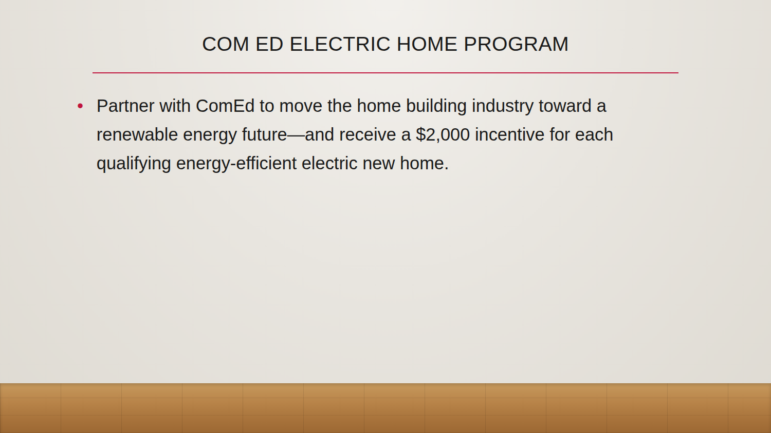Com Ed Electric Home Program
Partner with ComEd to move the home building industry toward a renewable energy future—and receive a $2,000 incentive for each qualifying energy-efficient electric new home.